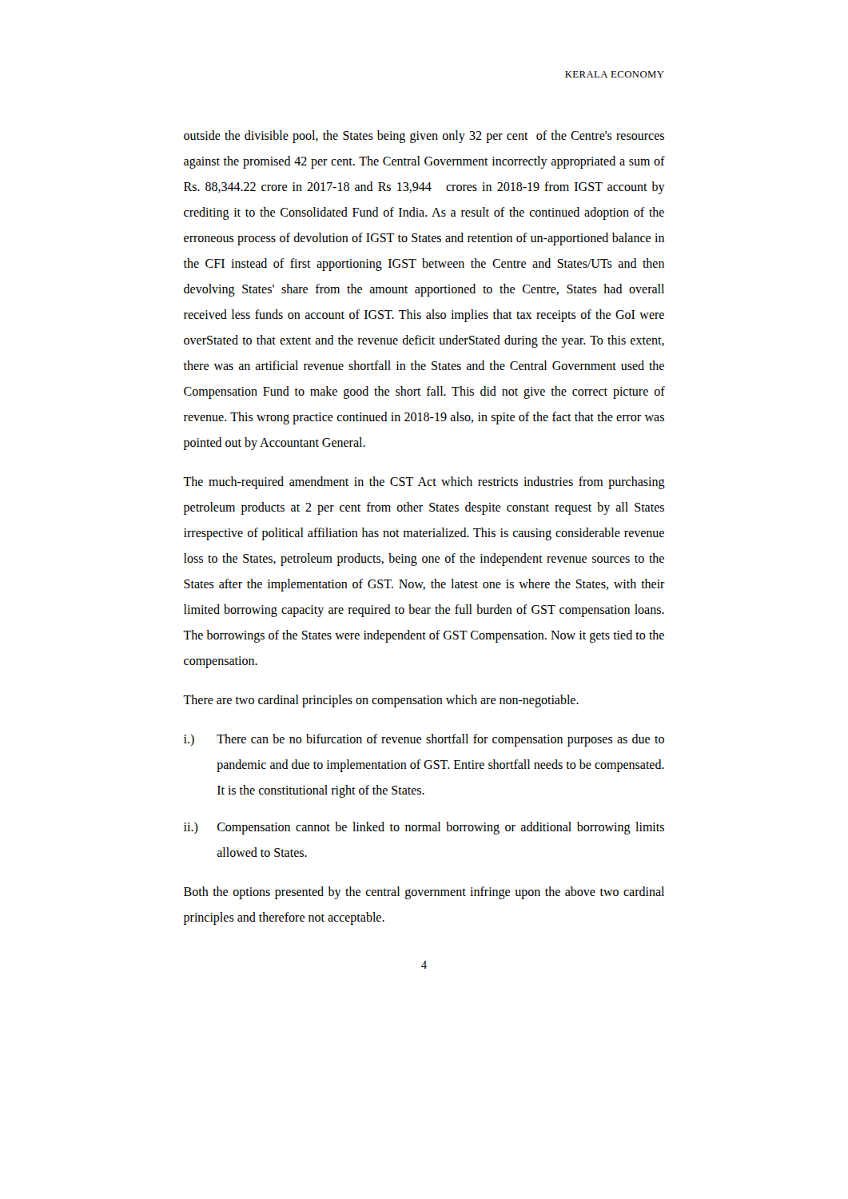KERALA ECONOMY
outside the divisible pool, the States being given only 32 per cent of the Centre's resources against the promised 42 per cent. The Central Government incorrectly appropriated a sum of Rs. 88,344.22 crore in 2017-18 and Rs 13,944 crores in 2018-19 from IGST account by crediting it to the Consolidated Fund of India. As a result of the continued adoption of the erroneous process of devolution of IGST to States and retention of un-apportioned balance in the CFI instead of first apportioning IGST between the Centre and States/UTs and then devolving States' share from the amount apportioned to the Centre, States had overall received less funds on account of IGST. This also implies that tax receipts of the GoI were overStated to that extent and the revenue deficit underStated during the year. To this extent, there was an artificial revenue shortfall in the States and the Central Government used the Compensation Fund to make good the short fall. This did not give the correct picture of revenue. This wrong practice continued in 2018-19 also, in spite of the fact that the error was pointed out by Accountant General.
The much-required amendment in the CST Act which restricts industries from purchasing petroleum products at 2 per cent from other States despite constant request by all States irrespective of political affiliation has not materialized. This is causing considerable revenue loss to the States, petroleum products, being one of the independent revenue sources to the States after the implementation of GST. Now, the latest one is where the States, with their limited borrowing capacity are required to bear the full burden of GST compensation loans. The borrowings of the States were independent of GST Compensation. Now it gets tied to the compensation.
There are two cardinal principles on compensation which are non-negotiable.
i.) There can be no bifurcation of revenue shortfall for compensation purposes as due to pandemic and due to implementation of GST. Entire shortfall needs to be compensated. It is the constitutional right of the States.
ii.) Compensation cannot be linked to normal borrowing or additional borrowing limits allowed to States.
Both the options presented by the central government infringe upon the above two cardinal principles and therefore not acceptable.
4